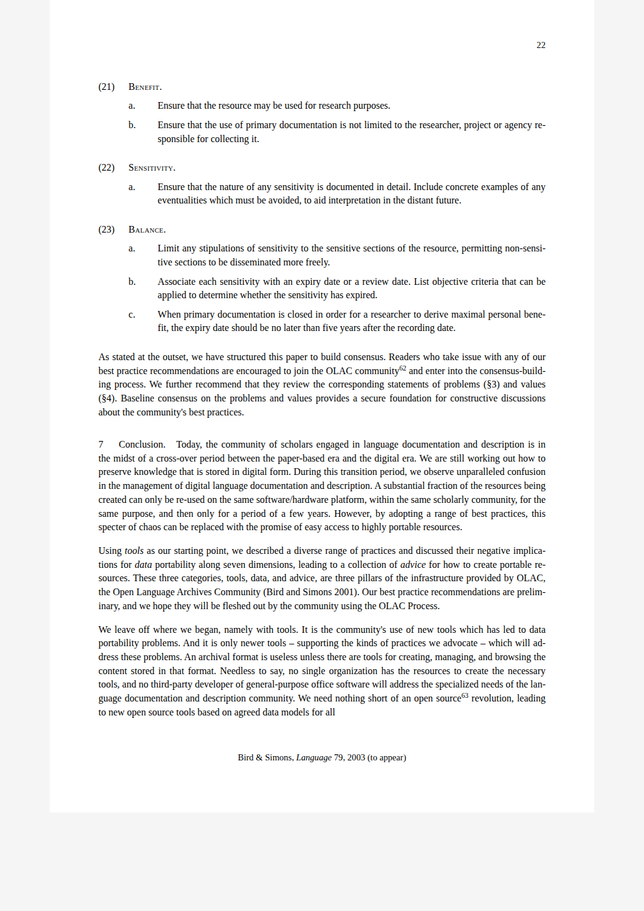22
(21) Benefit.
a. Ensure that the resource may be used for research purposes.
b. Ensure that the use of primary documentation is not limited to the researcher, project or agency responsible for collecting it.
(22) Sensitivity.
a. Ensure that the nature of any sensitivity is documented in detail. Include concrete examples of any eventualities which must be avoided, to aid interpretation in the distant future.
(23) Balance.
a. Limit any stipulations of sensitivity to the sensitive sections of the resource, permitting non-sensitive sections to be disseminated more freely.
b. Associate each sensitivity with an expiry date or a review date. List objective criteria that can be applied to determine whether the sensitivity has expired.
c. When primary documentation is closed in order for a researcher to derive maximal personal benefit, the expiry date should be no later than five years after the recording date.
As stated at the outset, we have structured this paper to build consensus. Readers who take issue with any of our best practice recommendations are encouraged to join the OLAC community62 and enter into the consensus-building process. We further recommend that they review the corresponding statements of problems (§3) and values (§4). Baseline consensus on the problems and values provides a secure foundation for constructive discussions about the community's best practices.
7 Conclusion. Today, the community of scholars engaged in language documentation and description is in the midst of a cross-over period between the paper-based era and the digital era. We are still working out how to preserve knowledge that is stored in digital form. During this transition period, we observe unparalleled confusion in the management of digital language documentation and description. A substantial fraction of the resources being created can only be re-used on the same software/hardware platform, within the same scholarly community, for the same purpose, and then only for a period of a few years. However, by adopting a range of best practices, this specter of chaos can be replaced with the promise of easy access to highly portable resources.
Using tools as our starting point, we described a diverse range of practices and discussed their negative implications for data portability along seven dimensions, leading to a collection of advice for how to create portable resources. These three categories, tools, data, and advice, are three pillars of the infrastructure provided by OLAC, the Open Language Archives Community (Bird and Simons 2001). Our best practice recommendations are preliminary, and we hope they will be fleshed out by the community using the OLAC Process.
We leave off where we began, namely with tools. It is the community's use of new tools which has led to data portability problems. And it is only newer tools – supporting the kinds of practices we advocate – which will address these problems. An archival format is useless unless there are tools for creating, managing, and browsing the content stored in that format. Needless to say, no single organization has the resources to create the necessary tools, and no third-party developer of general-purpose office software will address the specialized needs of the language documentation and description community. We need nothing short of an open source63 revolution, leading to new open source tools based on agreed data models for all
Bird & Simons, Language 79, 2003 (to appear)